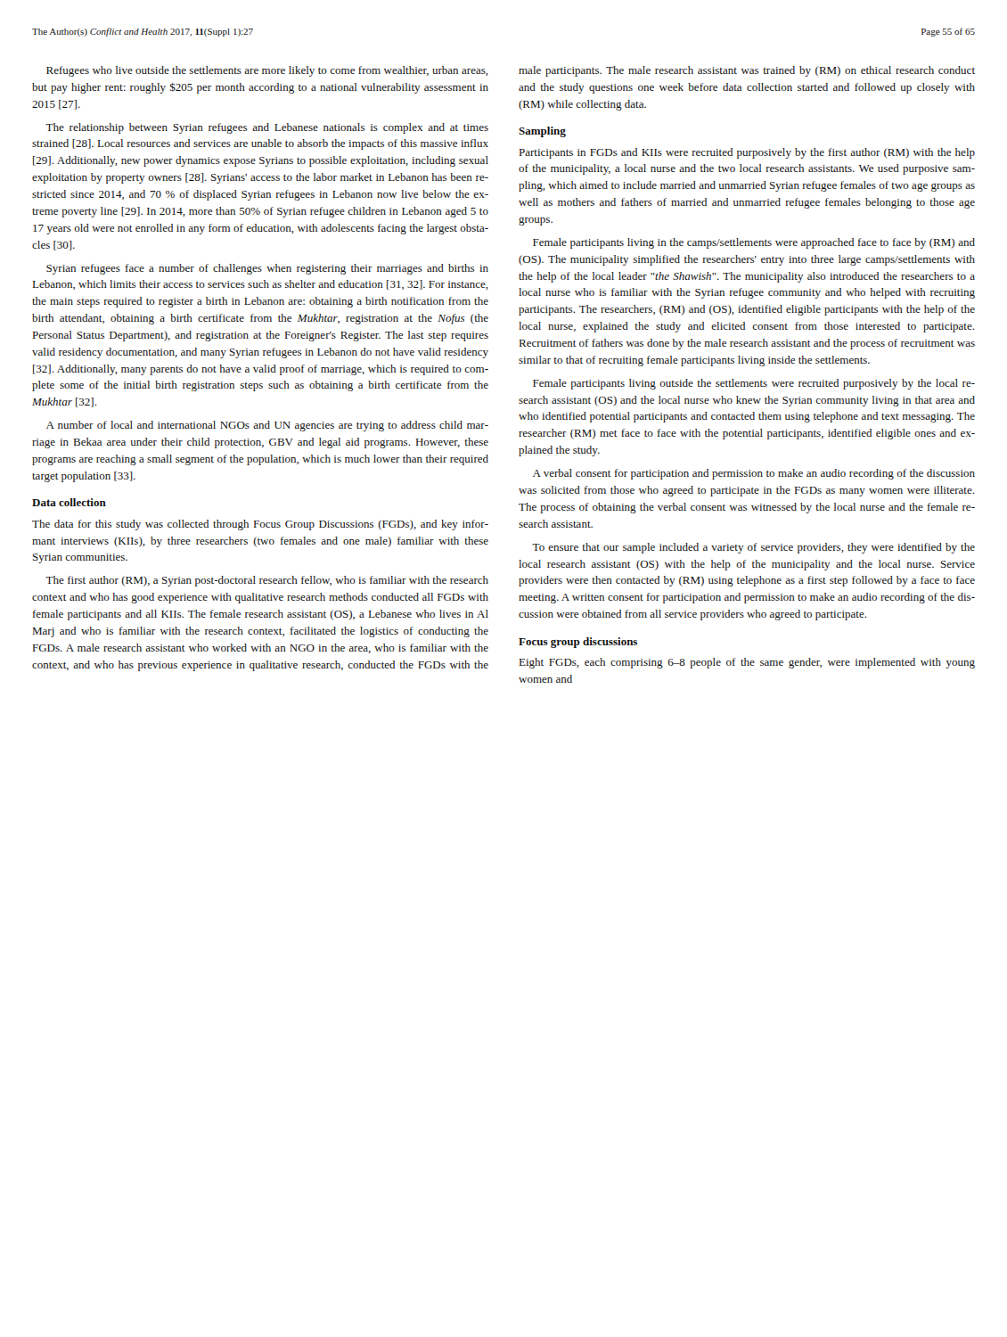The Author(s) Conflict and Health 2017, 11(Suppl 1):27
Page 55 of 65
Refugees who live outside the settlements are more likely to come from wealthier, urban areas, but pay higher rent: roughly $205 per month according to a national vulnerability assessment in 2015 [27].
The relationship between Syrian refugees and Lebanese nationals is complex and at times strained [28]. Local resources and services are unable to absorb the impacts of this massive influx [29]. Additionally, new power dynamics expose Syrians to possible exploitation, including sexual exploitation by property owners [28]. Syrians' access to the labor market in Lebanon has been restricted since 2014, and 70 % of displaced Syrian refugees in Lebanon now live below the extreme poverty line [29]. In 2014, more than 50% of Syrian refugee children in Lebanon aged 5 to 17 years old were not enrolled in any form of education, with adolescents facing the largest obstacles [30].
Syrian refugees face a number of challenges when registering their marriages and births in Lebanon, which limits their access to services such as shelter and education [31, 32]. For instance, the main steps required to register a birth in Lebanon are: obtaining a birth notification from the birth attendant, obtaining a birth certificate from the Mukhtar, registration at the Nofus (the Personal Status Department), and registration at the Foreigner's Register. The last step requires valid residency documentation, and many Syrian refugees in Lebanon do not have valid residency [32]. Additionally, many parents do not have a valid proof of marriage, which is required to complete some of the initial birth registration steps such as obtaining a birth certificate from the Mukhtar [32].
A number of local and international NGOs and UN agencies are trying to address child marriage in Bekaa area under their child protection, GBV and legal aid programs. However, these programs are reaching a small segment of the population, which is much lower than their required target population [33].
Data collection
The data for this study was collected through Focus Group Discussions (FGDs), and key informant interviews (KIIs), by three researchers (two females and one male) familiar with these Syrian communities.
The first author (RM), a Syrian post-doctoral research fellow, who is familiar with the research context and who has good experience with qualitative research methods conducted all FGDs with female participants and all KIIs. The female research assistant (OS), a Lebanese who lives in Al Marj and who is familiar with the research context, facilitated the logistics of conducting the FGDs. A male research assistant who worked with an NGO in the area, who is familiar with the context, and who has previous experience in qualitative research, conducted the FGDs with the male participants. The male research assistant was trained by (RM) on ethical research conduct and the study questions one week before data collection started and followed up closely with (RM) while collecting data.
Sampling
Participants in FGDs and KIIs were recruited purposively by the first author (RM) with the help of the municipality, a local nurse and the two local research assistants. We used purposive sampling, which aimed to include married and unmarried Syrian refugee females of two age groups as well as mothers and fathers of married and unmarried refugee females belonging to those age groups.
Female participants living in the camps/settlements were approached face to face by (RM) and (OS). The municipality simplified the researchers' entry into three large camps/settlements with the help of the local leader "the Shawish". The municipality also introduced the researchers to a local nurse who is familiar with the Syrian refugee community and who helped with recruiting participants. The researchers, (RM) and (OS), identified eligible participants with the help of the local nurse, explained the study and elicited consent from those interested to participate. Recruitment of fathers was done by the male research assistant and the process of recruitment was similar to that of recruiting female participants living inside the settlements.
Female participants living outside the settlements were recruited purposively by the local research assistant (OS) and the local nurse who knew the Syrian community living in that area and who identified potential participants and contacted them using telephone and text messaging. The researcher (RM) met face to face with the potential participants, identified eligible ones and explained the study.
A verbal consent for participation and permission to make an audio recording of the discussion was solicited from those who agreed to participate in the FGDs as many women were illiterate. The process of obtaining the verbal consent was witnessed by the local nurse and the female research assistant.
To ensure that our sample included a variety of service providers, they were identified by the local research assistant (OS) with the help of the municipality and the local nurse. Service providers were then contacted by (RM) using telephone as a first step followed by a face to face meeting. A written consent for participation and permission to make an audio recording of the discussion were obtained from all service providers who agreed to participate.
Focus group discussions
Eight FGDs, each comprising 6–8 people of the same gender, were implemented with young women and